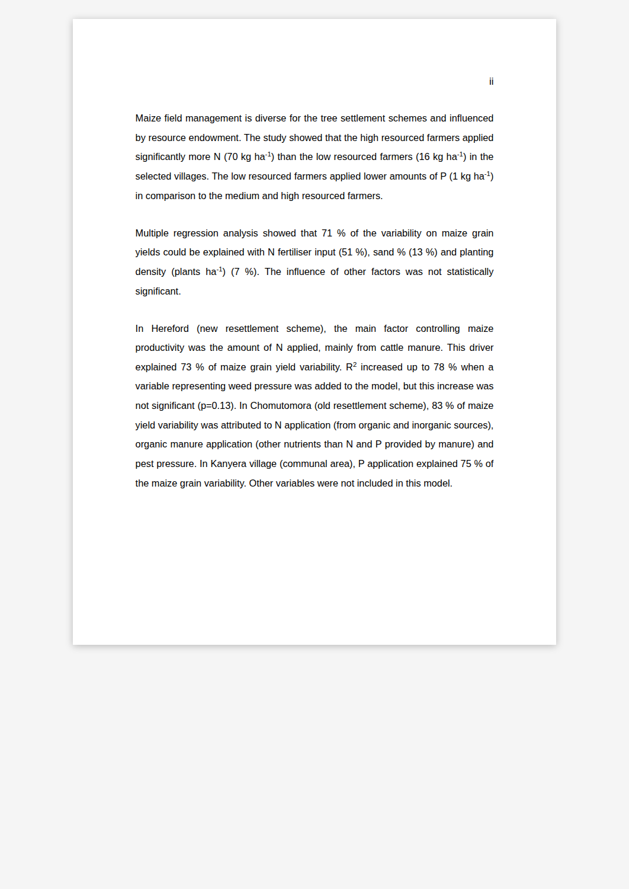ii
Maize field management is diverse for the tree settlement schemes and influenced by resource endowment. The study showed that the high resourced farmers applied significantly more N (70 kg ha-1) than the low resourced farmers (16 kg ha-1) in the selected villages. The low resourced farmers applied lower amounts of P (1 kg ha-1) in comparison to the medium and high resourced farmers.
Multiple regression analysis showed that 71 % of the variability on maize grain yields could be explained with N fertiliser input (51 %), sand % (13 %) and planting density (plants ha-1) (7 %). The influence of other factors was not statistically significant.
In Hereford (new resettlement scheme), the main factor controlling maize productivity was the amount of N applied, mainly from cattle manure. This driver explained 73 % of maize grain yield variability. R2 increased up to 78 % when a variable representing weed pressure was added to the model, but this increase was not significant (p=0.13). In Chomutomora (old resettlement scheme), 83 % of maize yield variability was attributed to N application (from organic and inorganic sources), organic manure application (other nutrients than N and P provided by manure) and pest pressure. In Kanyera village (communal area), P application explained 75 % of the maize grain variability. Other variables were not included in this model.